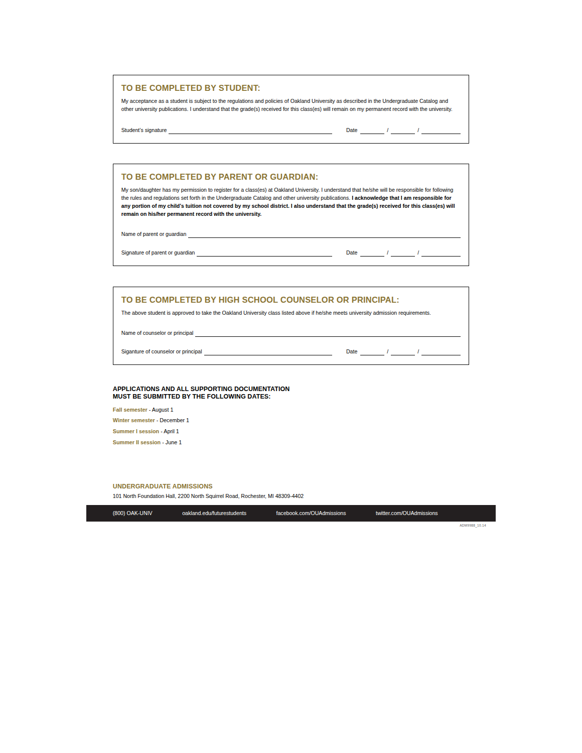To be completed by student:
My acceptance as a student is subject to the regulations and policies of Oakland University as described in the Undergraduate Catalog and other university publications. I understand that the grade(s) received for this class(es) will remain on my permanent record with the university.
Student’s signature
Date / /
To be completed by parent or guardian:
My son/daughter has my permission to register for a class(es) at Oakland University. I understand that he/she will be responsible for following the rules and regulations set forth in the Undergraduate Catalog and other university publications. I acknowledge that I am responsible for any portion of my child’s tuition not covered by my school district. I also understand that the grade(s) received for this class(es) will remain on his/her permanent record with the university.
Name of parent or guardian
Signature of parent or guardian
Date / /
To be completed by high school counselor or principal:
The above student is approved to take the Oakland University class listed above if he/she meets university admission requirements.
Name of counselor or principal
Siganture of counselor or principal
Date / /
Applications and all supporting documentation
must be submitted by the following dates:
Fall semester - August 1
Winter semester - December 1
Summer I session - April 1
Summer II session - June 1
Undergraduate Admissions
101 North Foundation Hall, 2200 North Squirrel Road, Rochester, MI 48309-4402
(800) OAK-UNIV oakland.edu/futurestudents facebook.com/OUAdmissions twitter.com/OUAdmissions
ADM9988_10.14